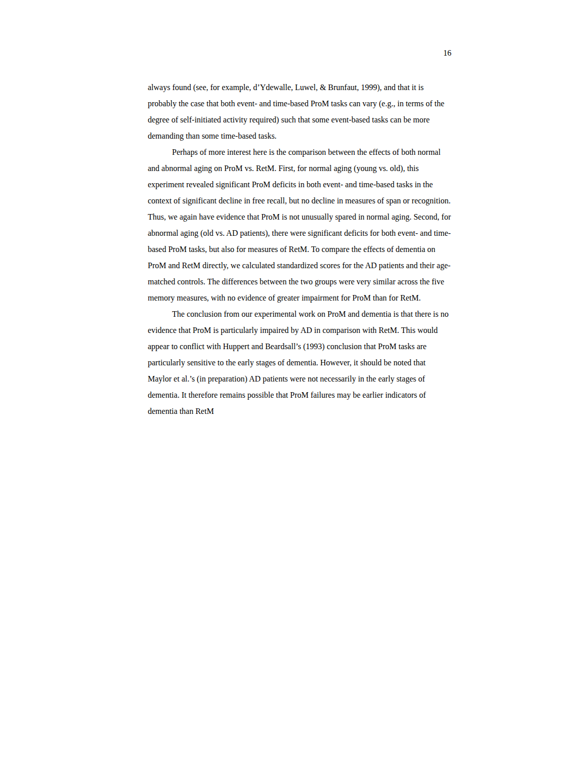16
always found (see, for example, d’Ydewalle, Luwel, & Brunfaut, 1999), and that it is probably the case that both event- and time-based ProM tasks can vary (e.g., in terms of the degree of self-initiated activity required) such that some event-based tasks can be more demanding than some time-based tasks.
Perhaps of more interest here is the comparison between the effects of both normal and abnormal aging on ProM vs. RetM. First, for normal aging (young vs. old), this experiment revealed significant ProM deficits in both event- and time-based tasks in the context of significant decline in free recall, but no decline in measures of span or recognition. Thus, we again have evidence that ProM is not unusually spared in normal aging. Second, for abnormal aging (old vs. AD patients), there were significant deficits for both event- and time-based ProM tasks, but also for measures of RetM. To compare the effects of dementia on ProM and RetM directly, we calculated standardized scores for the AD patients and their age-matched controls. The differences between the two groups were very similar across the five memory measures, with no evidence of greater impairment for ProM than for RetM.
The conclusion from our experimental work on ProM and dementia is that there is no evidence that ProM is particularly impaired by AD in comparison with RetM. This would appear to conflict with Huppert and Beardsall’s (1993) conclusion that ProM tasks are particularly sensitive to the early stages of dementia. However, it should be noted that Maylor et al.’s (in preparation) AD patients were not necessarily in the early stages of dementia. It therefore remains possible that ProM failures may be earlier indicators of dementia than RetM